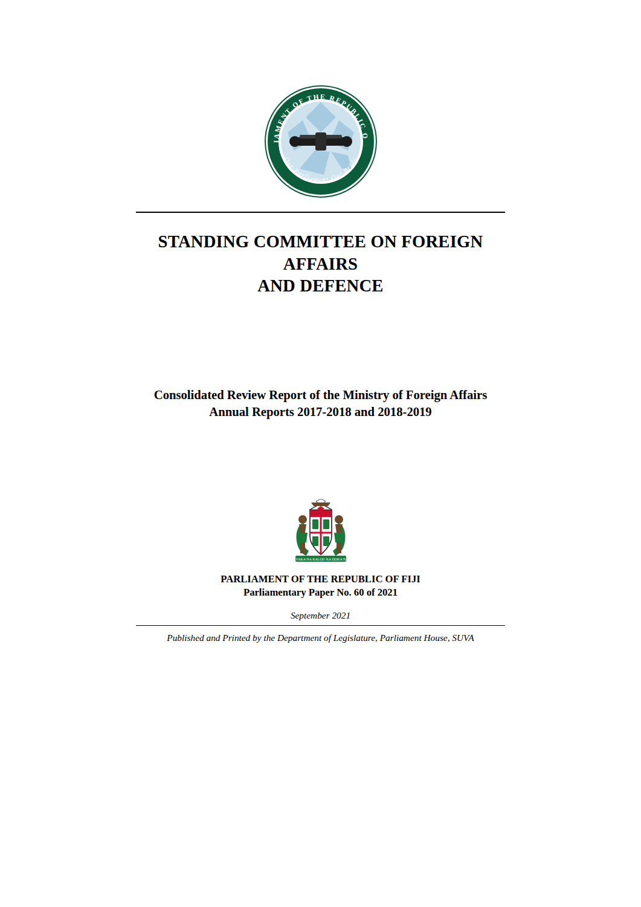Parliament of the Republic of Fiji — Our Parliament Our Pride PARLIAMENT OF THE REPUBLIC OF FIJI Our Parliament Our Pride
STANDING COMMITTEE ON FOREIGN AFFAIRS
AND DEFENCE
Consolidated Review Report of the Ministry of Foreign Affairs
Annual Reports 2017-2018 and 2018-2019
Coat of arms of Fiji REREVAKA NA KALOU KA DOKA NA TUI
PARLIAMENT OF THE REPUBLIC OF FIJI Parliamentary Paper No. 60 of 2021
September 2021
Published and Printed by the Department of Legislature, Parliament House, SUVA